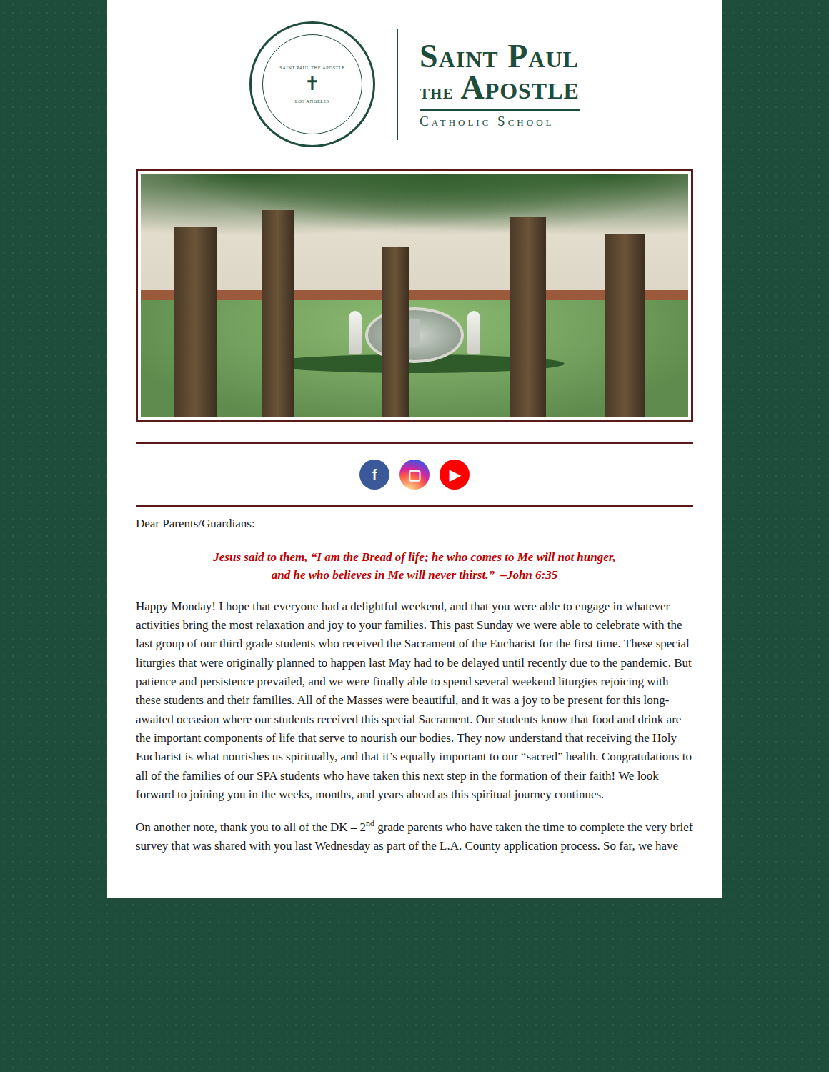Saint Paul the Apostle
✝
Los Angeles
Saint Paul
the Apostle
Catholic School
f ▢ ▶
Dear Parents/Guardians:
Jesus said to them, “I am the Bread of life; he who comes to Me will not hunger,
and he who believes in Me will never thirst.” –John 6:35
Happy Monday! I hope that everyone had a delightful weekend, and that you were able to engage in whatever activities bring the most relaxation and joy to your families. This past Sunday we were able to celebrate with the last group of our third grade students who received the Sacrament of the Eucharist for the first time. These special liturgies that were originally planned to happen last May had to be delayed until recently due to the pandemic. But patience and persistence prevailed, and we were finally able to spend several weekend liturgies rejoicing with these students and their families. All of the Masses were beautiful, and it was a joy to be present for this long-awaited occasion where our students received this special Sacrament. Our students know that food and drink are the important components of life that serve to nourish our bodies. They now understand that receiving the Holy Eucharist is what nourishes us spiritually, and that it’s equally important to our “sacred” health. Congratulations to all of the families of our SPA students who have taken this next step in the formation of their faith! We look forward to joining you in the weeks, months, and years ahead as this spiritual journey continues.
On another note, thank you to all of the DK – 2nd grade parents who have taken the time to complete the very brief survey that was shared with you last Wednesday as part of the L.A. County application process. So far, we have